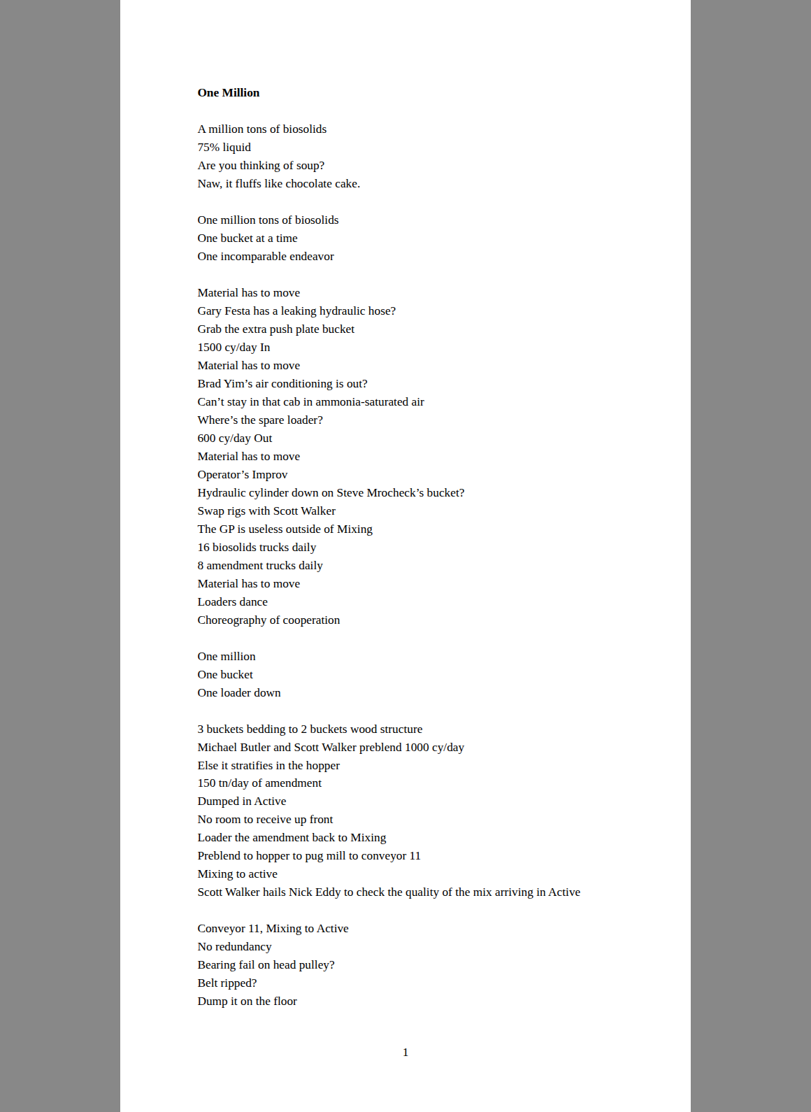One Million
A million tons of biosolids
75% liquid
Are you thinking of soup?
Naw, it fluffs like chocolate cake.
One million tons of biosolids
One bucket at a time
One incomparable endeavor
Material has to move
Gary Festa has a leaking hydraulic hose?
Grab the extra push plate bucket
1500 cy/day In
Material has to move
Brad Yim’s air conditioning is out?
Can’t stay in that cab in ammonia-saturated air
Where’s the spare loader?
600 cy/day Out
Material has to move
Operator’s Improv
Hydraulic cylinder down on Steve Mrocheck’s bucket?
Swap rigs with Scott Walker
The GP is useless outside of Mixing
16 biosolids trucks daily
8 amendment trucks daily
Material has to move
Loaders dance
Choreography of cooperation
One million
One bucket
One loader down
3 buckets bedding to 2 buckets wood structure
Michael Butler and Scott Walker preblend 1000 cy/day
Else it stratifies in the hopper
150 tn/day of amendment
Dumped in Active
No room to receive up front
Loader the amendment back to Mixing
Preblend to hopper to pug mill to conveyor 11
Mixing to active
Scott Walker hails Nick Eddy to check the quality of the mix arriving in Active
Conveyor 11, Mixing to Active
No redundancy
Bearing fail on head pulley?
Belt ripped?
Dump it on the floor
1